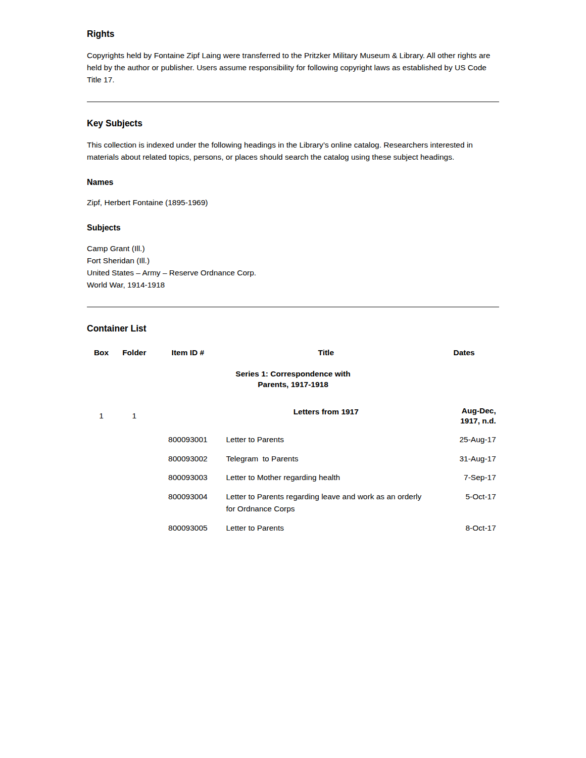Rights
Copyrights held by Fontaine Zipf Laing were transferred to the Pritzker Military Museum & Library. All other rights are held by the author or publisher. Users assume responsibility for following copyright laws as established by US Code Title 17.
Key Subjects
This collection is indexed under the following headings in the Library’s online catalog. Researchers interested in materials about related topics, persons, or places should search the catalog using these subject headings.
Names
Zipf, Herbert Fontaine (1895-1969)
Subjects
Camp Grant (Ill.)
Fort Sheridan (Ill.)
United States – Army – Reserve Ordnance Corp.
World War, 1914-1918
Container List
| Box | Folder | Item ID # | Title | Dates |
| --- | --- | --- | --- | --- |
| Series 1: Correspondence with Parents, 1917-1918 |
| 1 | 1 | | Letters from 1917 | Aug-Dec, 1917, n.d. |
| | | 800093001 | Letter to Parents | 25-Aug-17 |
| | | 800093002 | Telegram to Parents | 31-Aug-17 |
| | | 800093003 | Letter to Mother regarding health | 7-Sep-17 |
| | | 800093004 | Letter to Parents regarding leave and work as an orderly for Ordnance Corps | 5-Oct-17 |
| | | 800093005 | Letter to Parents | 8-Oct-17 |